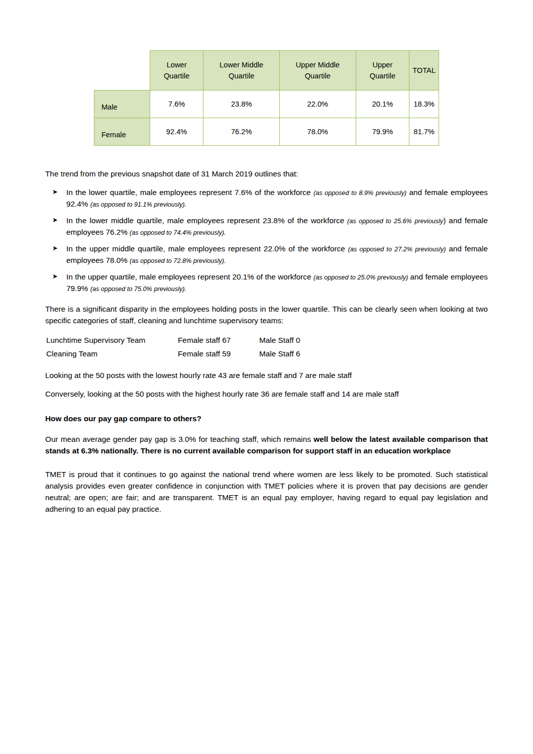| | Lower Quartile | Lower Middle Quartile | Upper Middle Quartile | Upper Quartile | TOTAL |
| --- | --- | --- | --- | --- | --- |
| Male | 7.6% | 23.8% | 22.0% | 20.1% | 18.3% |
| Female | 92.4% | 76.2% | 78.0% | 79.9% | 81.7% |
The trend from the previous snapshot date of 31 March 2019 outlines that:
In the lower quartile, male employees represent 7.6% of the workforce (as opposed to 8.9% previously) and female employees 92.4% (as opposed to 91.1% previously).
In the lower middle quartile, male employees represent 23.8% of the workforce (as opposed to 25.6% previously) and female employees 76.2% (as opposed to 74.4% previously).
In the upper middle quartile, male employees represent 22.0% of the workforce (as opposed to 27.2% previously) and female employees 78.0% (as opposed to 72.8% previously).
In the upper quartile, male employees represent 20.1% of the workforce (as opposed to 25.0% previously) and female employees 79.9% (as opposed to 75.0% previously).
There is a significant disparity in the employees holding posts in the lower quartile. This can be clearly seen when looking at two specific categories of staff, cleaning and lunchtime supervisory teams:
| Lunchtime Supervisory Team | Female staff 67 | Male Staff 0 |
| Cleaning Team | Female staff 59 | Male Staff 6 |
Looking at the 50 posts with the lowest hourly rate 43 are female staff and 7 are male staff
Conversely, looking at the 50 posts with the highest hourly rate 36 are female staff and 14 are male staff
How does our pay gap compare to others?
Our mean average gender pay gap is 3.0% for teaching staff, which remains well below the latest available comparison that stands at 6.3% nationally. There is no current available comparison for support staff in an education workplace
TMET is proud that it continues to go against the national trend where women are less likely to be promoted. Such statistical analysis provides even greater confidence in conjunction with TMET policies where it is proven that pay decisions are gender neutral; are open; are fair; and are transparent. TMET is an equal pay employer, having regard to equal pay legislation and adhering to an equal pay practice.